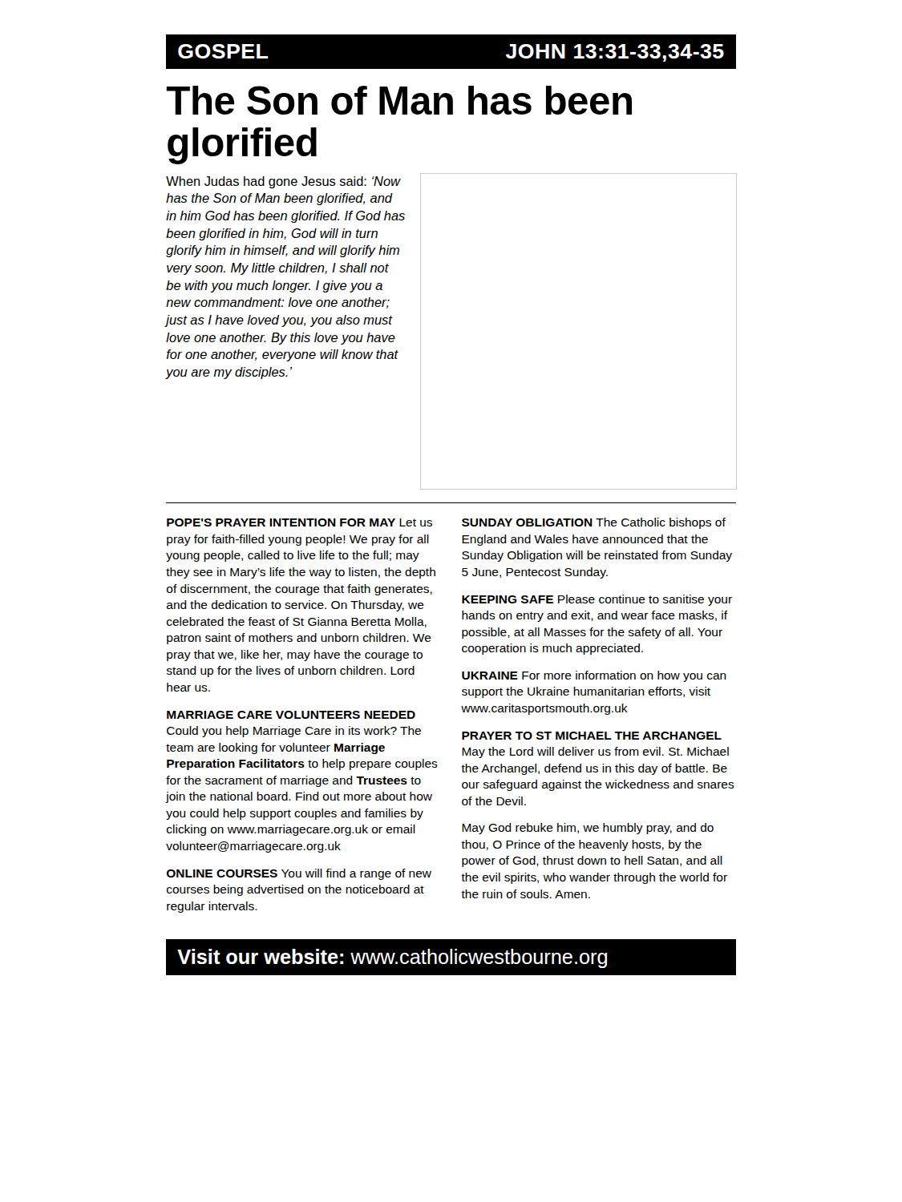GOSPEL JOHN 13:31-33,34-35
The Son of Man has been glorified
When Judas had gone Jesus said: ‘Now has the Son of Man been glorified, and in him God has been glorified. If God has been glorified in him, God will in turn glorify him in himself, and will glorify him very soon. My little children, I shall not be with you much longer. I give you a new commandment: love one another; just as I have loved you, you also must love one another. By this love you have for one another, everyone will know that you are my disciples.’
POPE'S PRAYER INTENTION FOR MAY Let us pray for faith-filled young people! We pray for all young people, called to live life to the full; may they see in Mary’s life the way to listen, the depth of discernment, the courage that faith generates, and the dedication to service. On Thursday, we celebrated the feast of St Gianna Beretta Molla, patron saint of mothers and unborn children. We pray that we, like her, may have the courage to stand up for the lives of unborn children. Lord hear us.
MARRIAGE CARE VOLUNTEERS NEEDED Could you help Marriage Care in its work? The team are looking for volunteer Marriage Preparation Facilitators to help prepare couples for the sacrament of marriage and Trustees to join the national board. Find out more about how you could help support couples and families by clicking on www.marriagecare.org.uk or email volunteer@marriagecare.org.uk
ONLINE COURSES You will find a range of new courses being advertised on the noticeboard at regular intervals.
SUNDAY OBLIGATION The Catholic bishops of England and Wales have announced that the Sunday Obligation will be reinstated from Sunday 5 June, Pentecost Sunday.
KEEPING SAFE Please continue to sanitise your hands on entry and exit, and wear face masks, if possible, at all Masses for the safety of all. Your cooperation is much appreciated.
UKRAINE For more information on how you can support the Ukraine humanitarian efforts, visit www.caritasportsmouth.org.uk
PRAYER TO ST MICHAEL THE ARCHANGEL May the Lord will deliver us from evil. St. Michael the Archangel, defend us in this day of battle. Be our safeguard against the wickedness and snares of the Devil.
May God rebuke him, we humbly pray, and do thou, O Prince of the heavenly hosts, by the power of God, thrust down to hell Satan, and all the evil spirits, who wander through the world for the ruin of souls. Amen.
Visit our website: www.catholicwestbourne.org